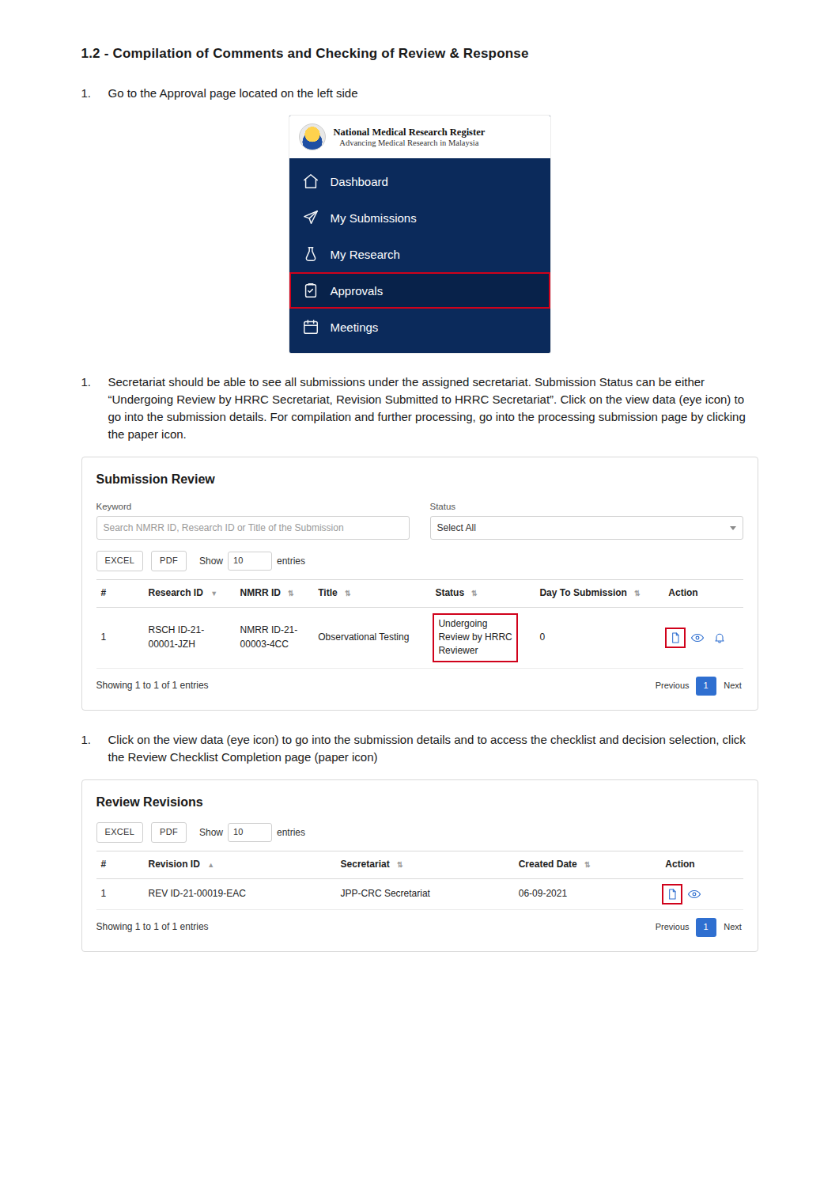1.2 - Compilation of Comments and Checking of Review & Response
Go to the Approval page located on the left side
National Medical Research Register
Advancing Medical Research in Malaysia
Dashboard My Submissions My Research Approvals Meetings
Secretariat should be able to see all submissions under the assigned secretariat. Submission Status can be either “Undergoing Review by HRRC Secretariat, Revision Submitted to HRRC Secretariat”. Click on the view data (eye icon) to go into the submission details. For compilation and further processing, go into the processing submission page by clicking the paper icon.
Submission Review
Keyword
Search NMRR ID, Research ID or Title of the Submission
Status
Select All
EXCEL PDF Show 10 entries
| # | Research ID ▼ | NMRR ID ⇅ | Title ⇅ | Status ⇅ | Day To Submission ⇅ | Action |
| --- | --- | --- | --- | --- | --- | --- |
| 1 | RSCH ID-21- 00001-JZH | NMRR ID-21- 00003-4CC | Observational Testing | Undergoing Review by HRRC Reviewer | 0 | |
Showing 1 to 1 of 1 entries
Previous 1 Next
Click on the view data (eye icon) to go into the submission details and to access the checklist and decision selection, click the Review Checklist Completion page (paper icon)
Review Revisions
EXCEL PDF Show 10 entries
| # | Revision ID ▲ | Secretariat ⇅ | Created Date ⇅ | Action |
| --- | --- | --- | --- | --- |
| 1 | REV ID-21-00019-EAC | JPP-CRC Secretariat | 06-09-2021 | |
Showing 1 to 1 of 1 entries
Previous 1 Next